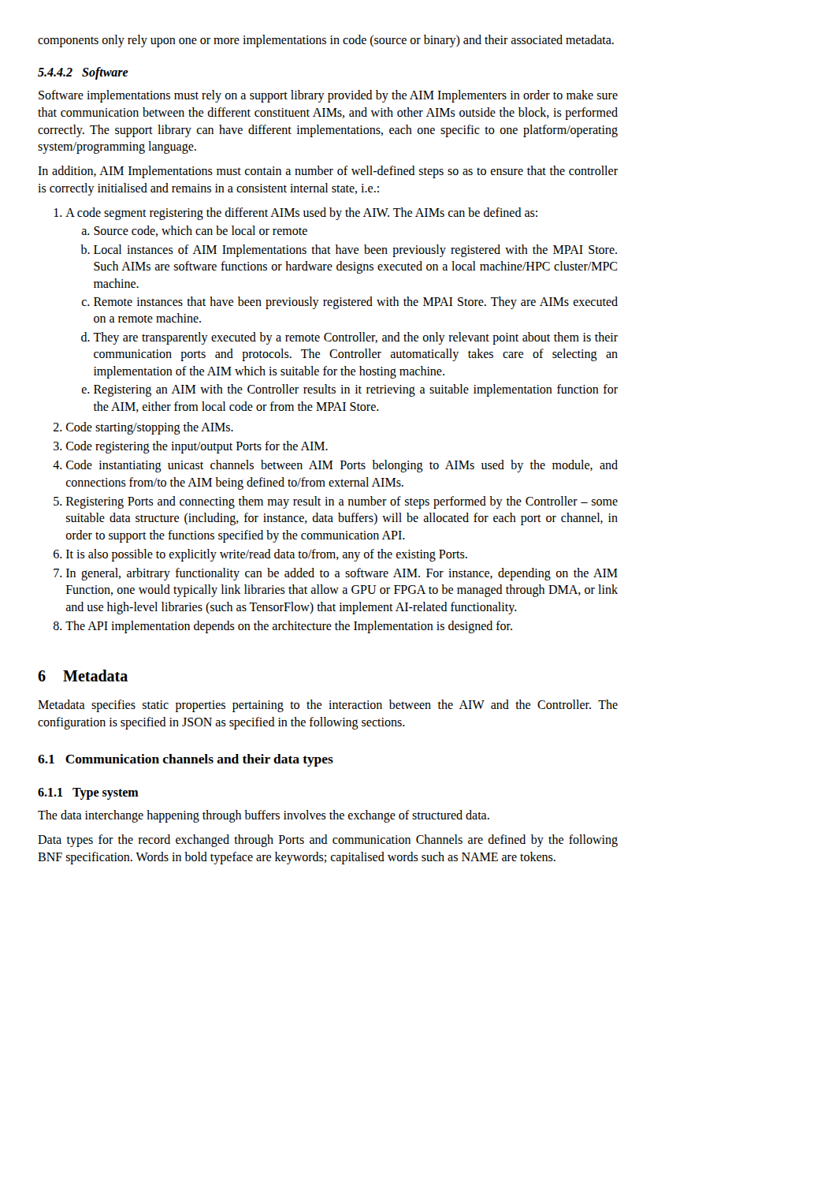components only rely upon one or more implementations in code (source or binary) and their associated metadata.
5.4.4.2 Software
Software implementations must rely on a support library provided by the AIM Implementers in order to make sure that communication between the different constituent AIMs, and with other AIMs outside the block, is performed correctly. The support library can have different implementations, each one specific to one platform/operating system/programming language.
In addition, AIM Implementations must contain a number of well-defined steps so as to ensure that the controller is correctly initialised and remains in a consistent internal state, i.e.:
A code segment registering the different AIMs used by the AIW. The AIMs can be defined as:
Source code, which can be local or remote
Local instances of AIM Implementations that have been previously registered with the MPAI Store. Such AIMs are software functions or hardware designs executed on a local machine/HPC cluster/MPC machine.
Remote instances that have been previously registered with the MPAI Store. They are AIMs executed on a remote machine.
They are transparently executed by a remote Controller, and the only relevant point about them is their communication ports and protocols. The Controller automatically takes care of selecting an implementation of the AIM which is suitable for the hosting machine.
Registering an AIM with the Controller results in it retrieving a suitable implementation function for the AIM, either from local code or from the MPAI Store.
Code starting/stopping the AIMs.
Code registering the input/output Ports for the AIM.
Code instantiating unicast channels between AIM Ports belonging to AIMs used by the module, and connections from/to the AIM being defined to/from external AIMs.
Registering Ports and connecting them may result in a number of steps performed by the Controller – some suitable data structure (including, for instance, data buffers) will be allocated for each port or channel, in order to support the functions specified by the communication API.
It is also possible to explicitly write/read data to/from, any of the existing Ports.
In general, arbitrary functionality can be added to a software AIM. For instance, depending on the AIM Function, one would typically link libraries that allow a GPU or FPGA to be managed through DMA, or link and use high-level libraries (such as TensorFlow) that implement AI-related functionality.
The API implementation depends on the architecture the Implementation is designed for.
6 Metadata
Metadata specifies static properties pertaining to the interaction between the AIW and the Controller. The configuration is specified in JSON as specified in the following sections.
6.1 Communication channels and their data types
6.1.1 Type system
The data interchange happening through buffers involves the exchange of structured data.
Data types for the record exchanged through Ports and communication Channels are defined by the following BNF specification. Words in bold typeface are keywords; capitalised words such as NAME are tokens.